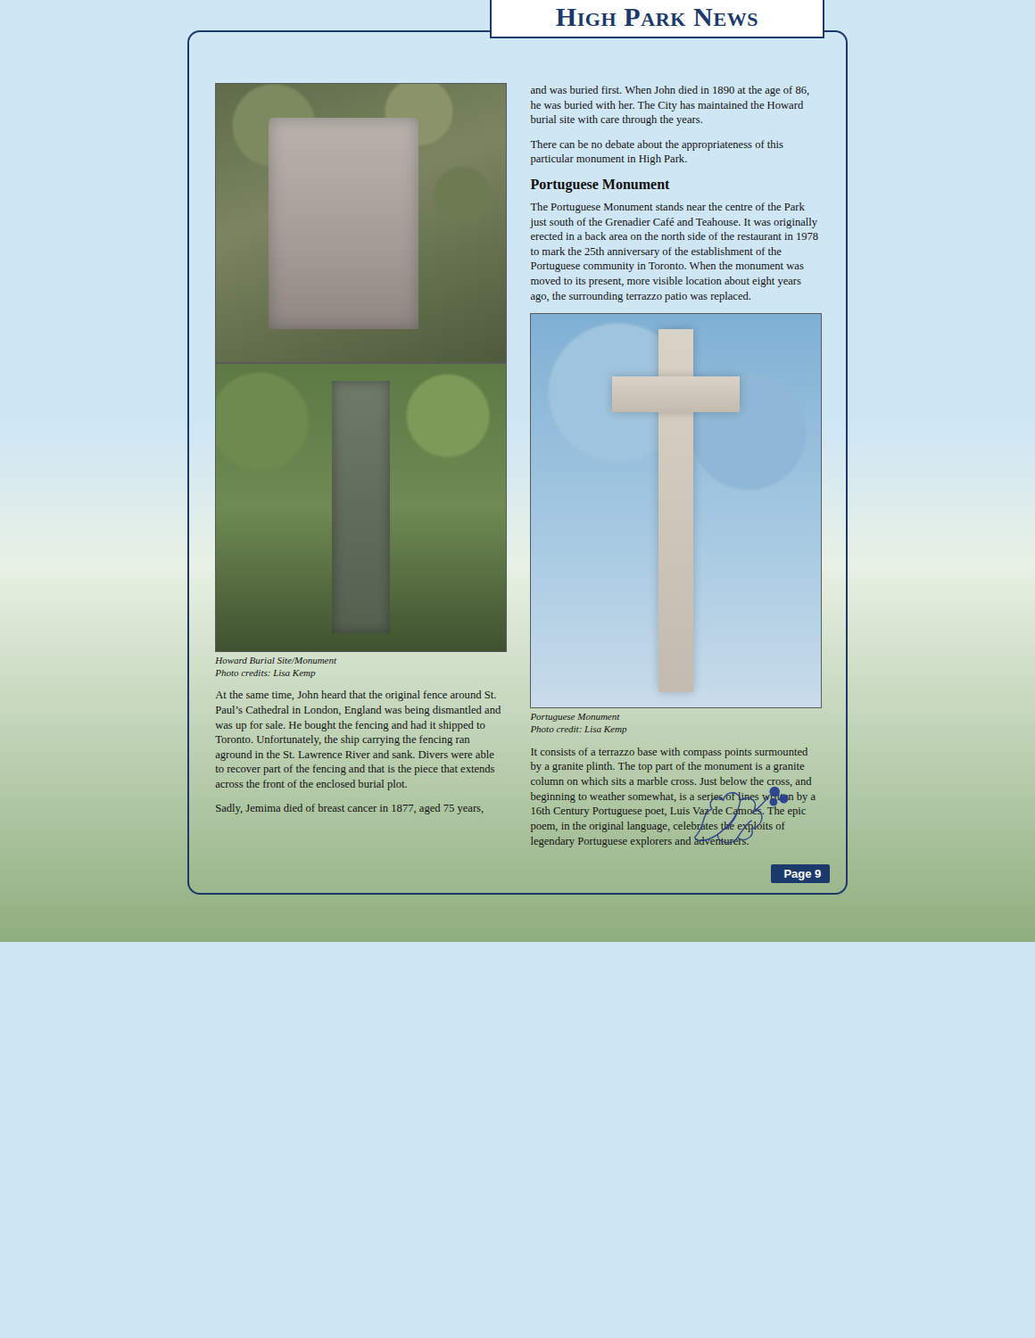HIGH PARK NEWS
Howard Burial Site/Monument
Photo credits: Lisa Kemp
At the same time, John heard that the original fence around St. Paul’s Cathedral in London, England was being dismantled and was up for sale. He bought the fencing and had it shipped to Toronto. Unfortunately, the ship carrying the fencing ran aground in the St. Lawrence River and sank. Divers were able to recover part of the fencing and that is the piece that extends across the front of the enclosed burial plot.
Sadly, Jemima died of breast cancer in 1877, aged 75 years,
and was buried first. When John died in 1890 at the age of 86, he was buried with her. The City has maintained the Howard burial site with care through the years.
There can be no debate about the appropriateness of this particular monument in High Park.
Portuguese Monument
The Portuguese Monument stands near the centre of the Park just south of the Grenadier Café and Teahouse. It was originally erected in a back area on the north side of the restaurant in 1978 to mark the 25th anniversary of the establishment of the Portuguese community in Toronto. When the monument was moved to its present, more visible location about eight years ago, the surrounding terrazzo patio was replaced.
Portuguese Monument
Photo credit: Lisa Kemp
It consists of a terrazzo base with compass points surmounted by a granite plinth. The top part of the monument is a granite column on which sits a marble cross. Just below the cross, and beginning to weather somewhat, is a series of lines written by a 16th Century Portuguese poet, Luis Vaz de Camoes. The epic poem, in the original language, celebrates the exploits of legendary Portuguese explorers and adventurers.
Page 9